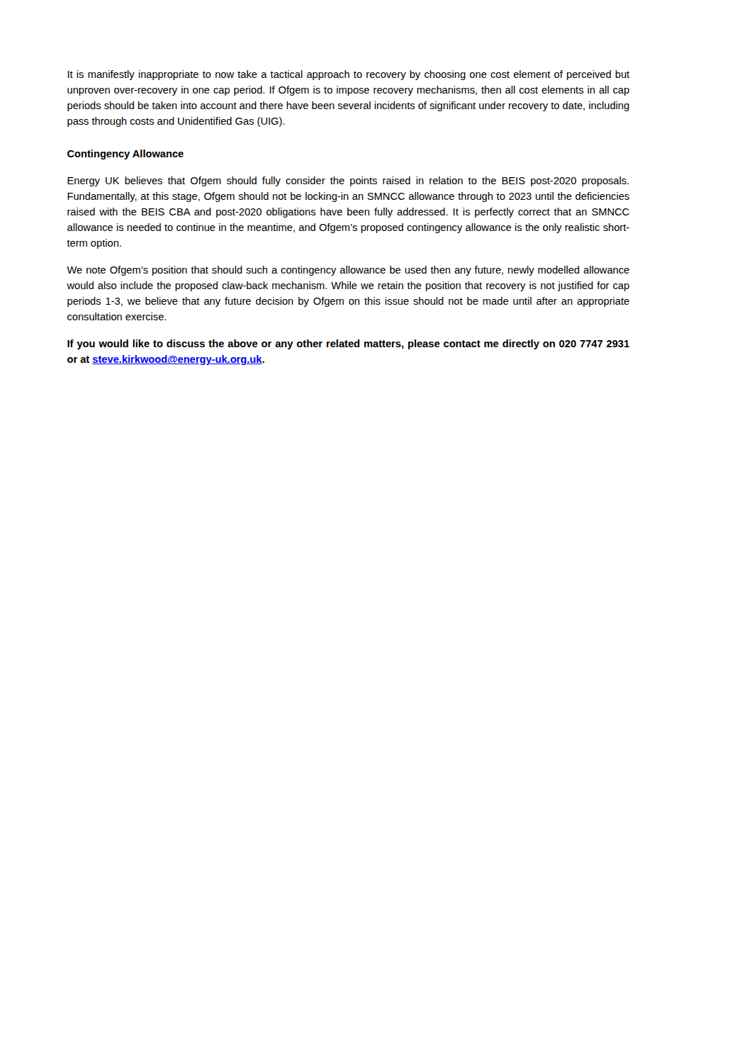It is manifestly inappropriate to now take a tactical approach to recovery by choosing one cost element of perceived but unproven over-recovery in one cap period. If Ofgem is to impose recovery mechanisms, then all cost elements in all cap periods should be taken into account and there have been several incidents of significant under recovery to date, including pass through costs and Unidentified Gas (UIG).
Contingency Allowance
Energy UK believes that Ofgem should fully consider the points raised in relation to the BEIS post-2020 proposals. Fundamentally, at this stage, Ofgem should not be locking-in an SMNCC allowance through to 2023 until the deficiencies raised with the BEIS CBA and post-2020 obligations have been fully addressed. It is perfectly correct that an SMNCC allowance is needed to continue in the meantime, and Ofgem’s proposed contingency allowance is the only realistic short-term option.
We note Ofgem’s position that should such a contingency allowance be used then any future, newly modelled allowance would also include the proposed claw-back mechanism. While we retain the position that recovery is not justified for cap periods 1-3, we believe that any future decision by Ofgem on this issue should not be made until after an appropriate consultation exercise.
If you would like to discuss the above or any other related matters, please contact me directly on 020 7747 2931 or at steve.kirkwood@energy-uk.org.uk.